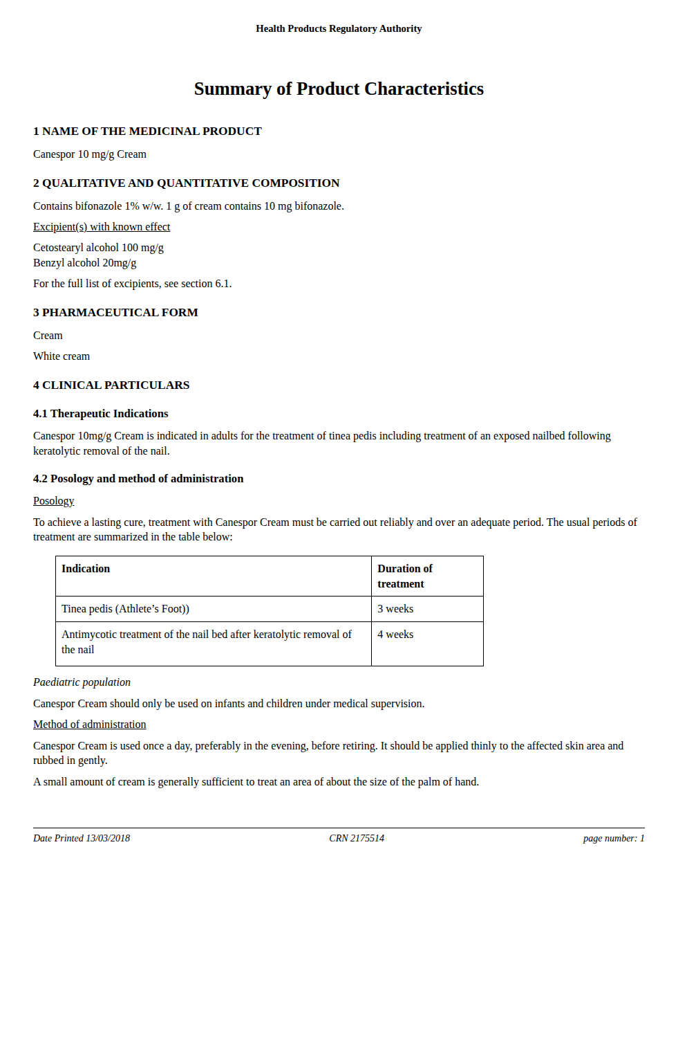Health Products Regulatory Authority
Summary of Product Characteristics
1 NAME OF THE MEDICINAL PRODUCT
Canespor 10 mg/g Cream
2 QUALITATIVE AND QUANTITATIVE COMPOSITION
Contains bifonazole 1% w/w. 1 g of cream contains 10 mg bifonazole.
Excipient(s) with known effect
Cetostearyl alcohol 100 mg/g
Benzyl alcohol 20mg/g
For the full list of excipients, see section 6.1.
3 PHARMACEUTICAL FORM
Cream
White cream
4 CLINICAL PARTICULARS
4.1 Therapeutic Indications
Canespor 10mg/g Cream is indicated in adults for the treatment of tinea pedis including treatment of an exposed nailbed following keratolytic removal of the nail.
4.2 Posology and method of administration
Posology
To achieve a lasting cure, treatment with Canespor Cream must be carried out reliably and over an adequate period. The usual periods of treatment are summarized in the table below:
| Indication | Duration of treatment |
| --- | --- |
| Tinea pedis (Athlete’s Foot)) | 3 weeks |
| Antimycotic treatment of the nail bed after keratolytic removal of the nail | 4 weeks |
Paediatric population
Canespor Cream should only be used on infants and children under medical supervision.
Method of administration
Canespor Cream is used once a day, preferably in the evening, before retiring. It should be applied thinly to the affected skin area and rubbed in gently.
A small amount of cream is generally sufficient to treat an area of about the size of the palm of hand.
Date Printed 13/03/2018 CRN 2175514 page number: 1